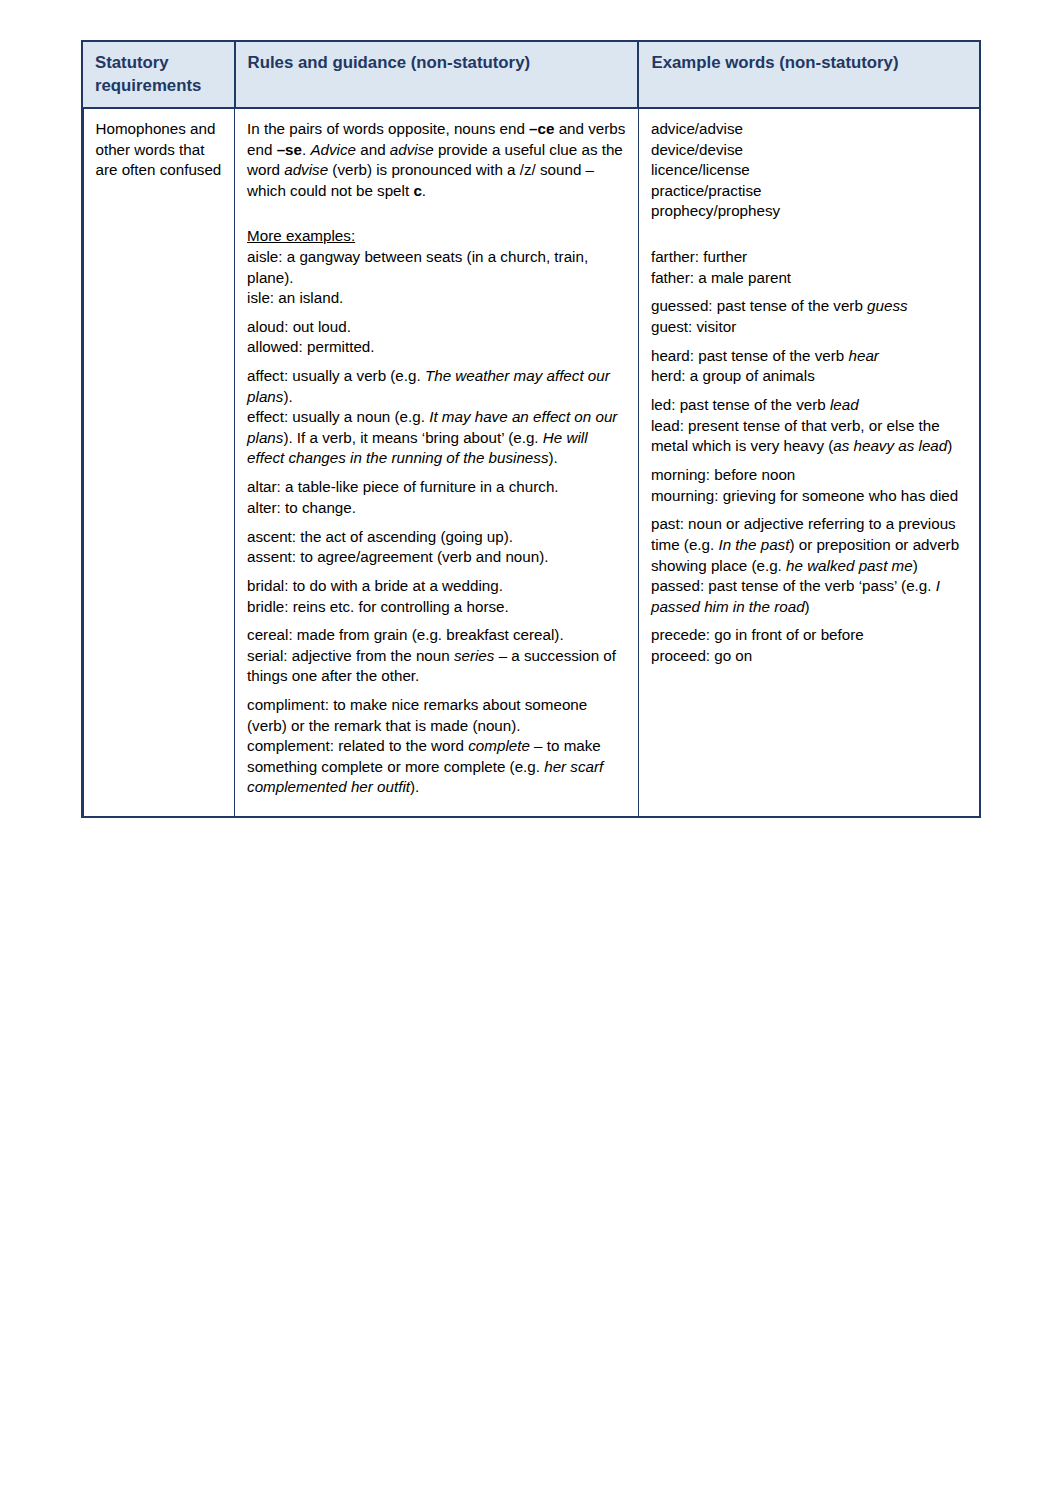| Statutory requirements | Rules and guidance (non-statutory) | Example words (non-statutory) |
| --- | --- | --- |
| Homophones and other words that are often confused | In the pairs of words opposite, nouns end –ce and verbs end –se . Advice and advise provide a useful clue as the word advise (verb) is pronounced with a /z/ sound – which could not be spelt c . More examples: aisle: a gangway between seats (in a church, train, plane). isle: an island. aloud: out loud. allowed: permitted. affect: usually a verb (e.g. The weather may affect our plans ). effect: usually a noun (e.g. It may have an effect on our plans ). If a verb, it means ‘bring about’ (e.g. He will effect changes in the running of the business ). altar: a table-like piece of furniture in a church. alter: to change. ascent: the act of ascending (going up). assent: to agree/agreement (verb and noun). bridal: to do with a bride at a wedding. bridle: reins etc. for controlling a horse. cereal: made from grain (e.g. breakfast cereal). serial: adjective from the noun series – a succession of things one after the other. compliment: to make nice remarks about someone (verb) or the remark that is made (noun). complement: related to the word complete – to make something complete or more complete (e.g. her scarf complemented her outfit ). | advice/advise device/devise licence/license practice/practise prophecy/prophesy farther: further father: a male parent guessed: past tense of the verb guess guest: visitor heard: past tense of the verb hear herd: a group of animals led: past tense of the verb lead lead: present tense of that verb, or else the metal which is very heavy ( as heavy as lead ) morning: before noon mourning: grieving for someone who has died past: noun or adjective referring to a previous time (e.g. In the past ) or preposition or adverb showing place (e.g. he walked past me ) passed: past tense of the verb ‘pass’ (e.g. I passed him in the road ) precede: go in front of or before proceed: go on |